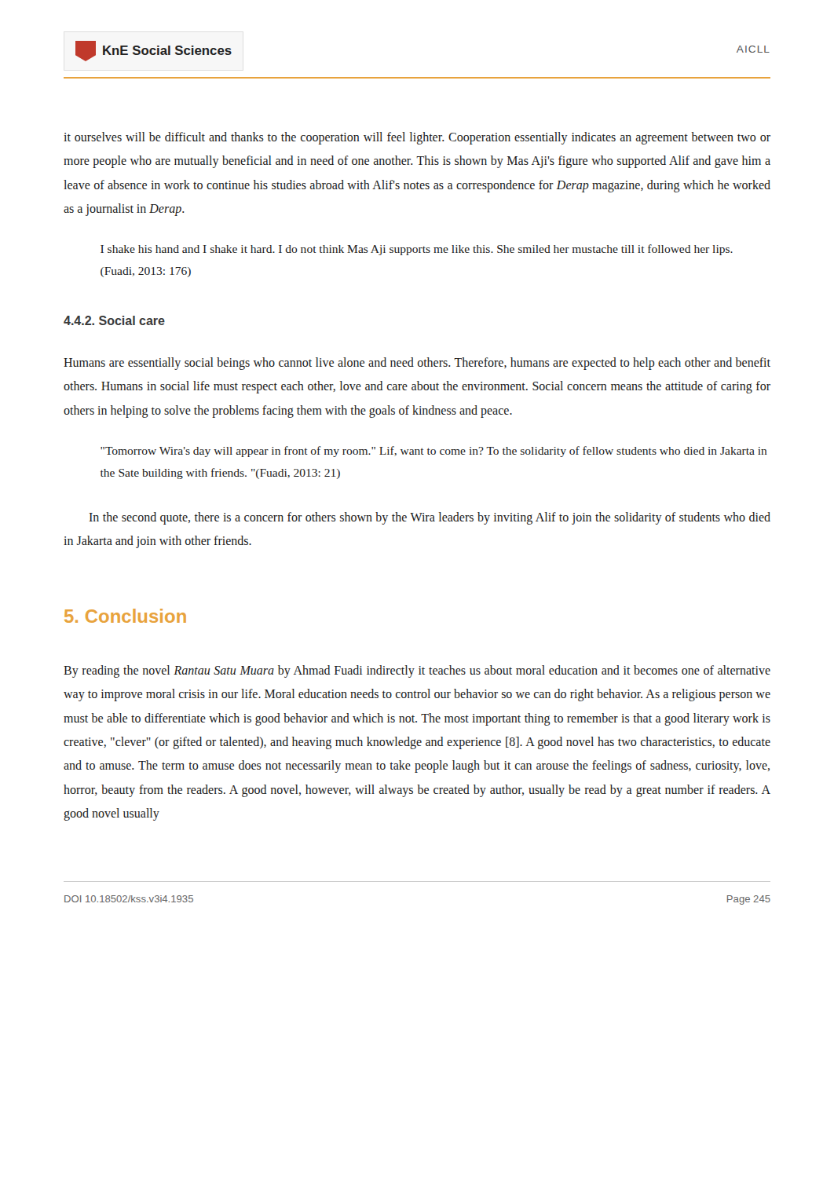KnE Social Sciences
AICLL
it ourselves will be difficult and thanks to the cooperation will feel lighter. Cooperation essentially indicates an agreement between two or more people who are mutually beneficial and in need of one another. This is shown by Mas Aji's figure who supported Alif and gave him a leave of absence in work to continue his studies abroad with Alif's notes as a correspondence for Derap magazine, during which he worked as a journalist in Derap.
I shake his hand and I shake it hard. I do not think Mas Aji supports me like this. She smiled her mustache till it followed her lips. (Fuadi, 2013: 176)
4.4.2. Social care
Humans are essentially social beings who cannot live alone and need others. Therefore, humans are expected to help each other and benefit others. Humans in social life must respect each other, love and care about the environment. Social concern means the attitude of caring for others in helping to solve the problems facing them with the goals of kindness and peace.
"Tomorrow Wira's day will appear in front of my room." Lif, want to come in? To the solidarity of fellow students who died in Jakarta in the Sate building with friends. "(Fuadi, 2013: 21)
In the second quote, there is a concern for others shown by the Wira leaders by inviting Alif to join the solidarity of students who died in Jakarta and join with other friends.
5. Conclusion
By reading the novel Rantau Satu Muara by Ahmad Fuadi indirectly it teaches us about moral education and it becomes one of alternative way to improve moral crisis in our life. Moral education needs to control our behavior so we can do right behavior. As a religious person we must be able to differentiate which is good behavior and which is not. The most important thing to remember is that a good literary work is creative, "clever" (or gifted or talented), and heaving much knowledge and experience [8]. A good novel has two characteristics, to educate and to amuse. The term to amuse does not necessarily mean to take people laugh but it can arouse the feelings of sadness, curiosity, love, horror, beauty from the readers. A good novel, however, will always be created by author, usually be read by a great number if readers. A good novel usually
DOI 10.18502/kss.v3i4.1935
Page 245